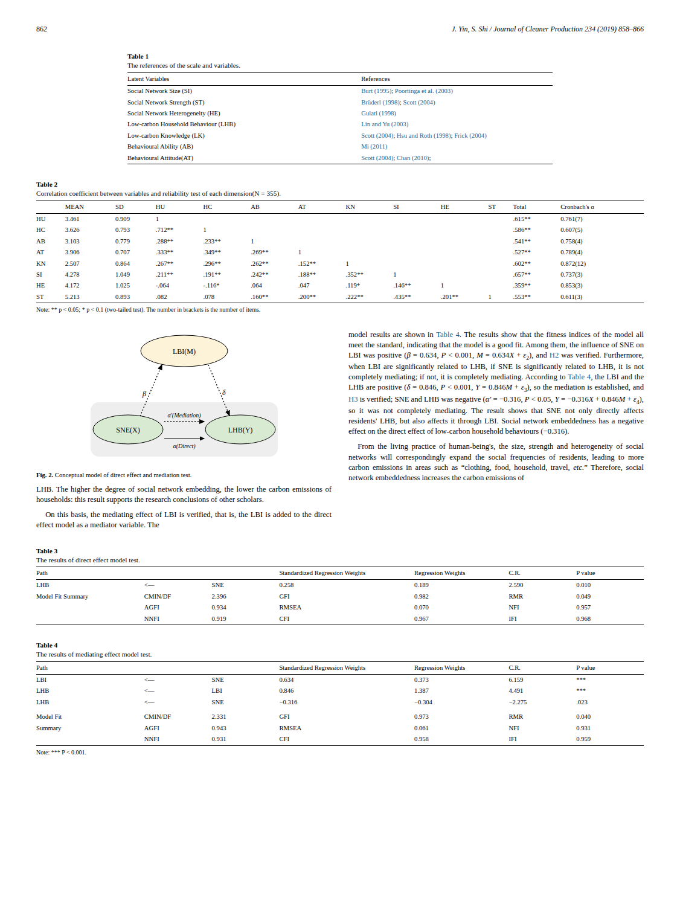862
J. Yin, S. Shi / Journal of Cleaner Production 234 (2019) 858–866
Table 1 The references of the scale and variables.
| Latent Variables | References |
| --- | --- |
| Social Network Size (SI) | Burt (1995) ; Poortinga et al. (2003) |
| Social Network Strength (ST) | Brüderl (1998) ; Scott (2004) |
| Social Network Heterogeneity (HE) | Gulati (1998) |
| Low-carbon Household Behaviour (LHB) | Lin and Yu (2003) |
| Low-carbon Knowledge (LK) | Scott (2004) ; Hsu and Roth (1998) ; Frick (2004) |
| Behavioural Ability (AB) | Mi (2011) |
| Behavioural Attitude(AT) | Scott (2004) ; Chan (2010) ; |
Table 2 Correlation coefficient between variables and reliability test of each dimension(N = 355).
| | MEAN | SD | HU | HC | AB | AT | KN | SI | HE | ST | Total | Cronbach's α |
| --- | --- | --- | --- | --- | --- | --- | --- | --- | --- | --- | --- | --- |
| HU | 3.461 | 0.909 | 1 | | | | | | | | .615** | 0.761(7) |
| HC | 3.626 | 0.793 | .712** | 1 | | | | | | | .586** | 0.607(5) |
| AB | 3.103 | 0.779 | .288** | .233** | 1 | | | | | | .541** | 0.758(4) |
| AT | 3.906 | 0.707 | .333** | .349** | .269** | 1 | | | | | .527** | 0.789(4) |
| KN | 2.507 | 0.864 | .267** | .296** | .262** | .152** | 1 | | | | .602** | 0.872(12) |
| SI | 4.278 | 1.049 | .211** | .191** | .242** | .188** | .352** | 1 | | | .657** | 0.737(3) |
| HE | 4.172 | 1.025 | -.064 | -.116* | .064 | .047 | .119* | .146** | 1 | | .359** | 0.853(3) |
| ST | 5.213 | 0.893 | .082 | .078 | .160** | .200** | .222** | .435** | .201** | 1 | .553** | 0.611(3) |
Note: ** p < 0.05; * p < 0.1 (two-tailed test). The number in brackets is the number of items.
LBI(M) SNE(X) LHB(Y) β δ α'(Mediation) α(Direct)
Fig. 2. Conceptual model of direct effect and mediation test.
LHB. The higher the degree of social network embedding, the lower the carbon emissions of households: this result supports the research conclusions of other scholars.
On this basis, the mediating effect of LBI is verified, that is, the LBI is added to the direct effect model as a mediator variable. The
model results are shown in Table 4. The results show that the fitness indices of the model all meet the standard, indicating that the model is a good fit. Among them, the influence of SNE on LBI was positive (β = 0.634, P < 0.001, M = 0.634X + ε2), and H2 was verified. Furthermore, when LBI are significantly related to LHB, if SNE is significantly related to LHB, it is not completely mediating; if not, it is completely mediating. According to Table 4, the LBI and the LHB are positive (δ = 0.846, P < 0.001, Y = 0.846M + ε3), so the mediation is established, and H3 is verified; SNE and LHB was negative (α' = −0.316, P < 0.05, Y = −0.316X + 0.846M + ε4), so it was not completely mediating. The result shows that SNE not only directly affects residents' LHB, but also affects it through LBI. Social network embeddedness has a negative effect on the direct effect of low-carbon household behaviours (−0.316).
From the living practice of human-being's, the size, strength and heterogeneity of social networks will correspondingly expand the social frequencies of residents, leading to more carbon emissions in areas such as “clothing, food, household, travel, etc.” Therefore, social network embeddedness increases the carbon emissions of
Table 3 The results of direct effect model test.
| Path | | | Standardized Regression Weights | Regression Weights | C.R. | P value |
| --- | --- | --- | --- | --- | --- | --- |
| LHB | <— | SNE | 0.258 | 0.189 | 2.590 | 0.010 |
| Model Fit Summary | CMIN/DF | 2.396 | GFI | 0.982 | RMR | 0.049 |
| | AGFI | 0.934 | RMSEA | 0.070 | NFI | 0.957 |
| | NNFI | 0.919 | CFI | 0.967 | IFI | 0.968 |
Table 4 The results of mediating effect model test.
| Path | | | Standardized Regression Weights | Regression Weights | C.R. | P value |
| --- | --- | --- | --- | --- | --- | --- |
| LBI | <— | SNE | 0.634 | 0.373 | 6.159 | *** |
| LHB | <— | LBI | 0.846 | 1.387 | 4.491 | *** |
| LHB | <— | SNE | −0.316 | −0.304 | −2.275 | .023 |
| Model Fit | CMIN/DF | 2.331 | GFI | 0.973 | RMR | 0.040 |
| Summary | AGFI | 0.943 | RMSEA | 0.061 | NFI | 0.931 |
| | NNFI | 0.931 | CFI | 0.958 | IFI | 0.959 |
Note: *** P < 0.001.